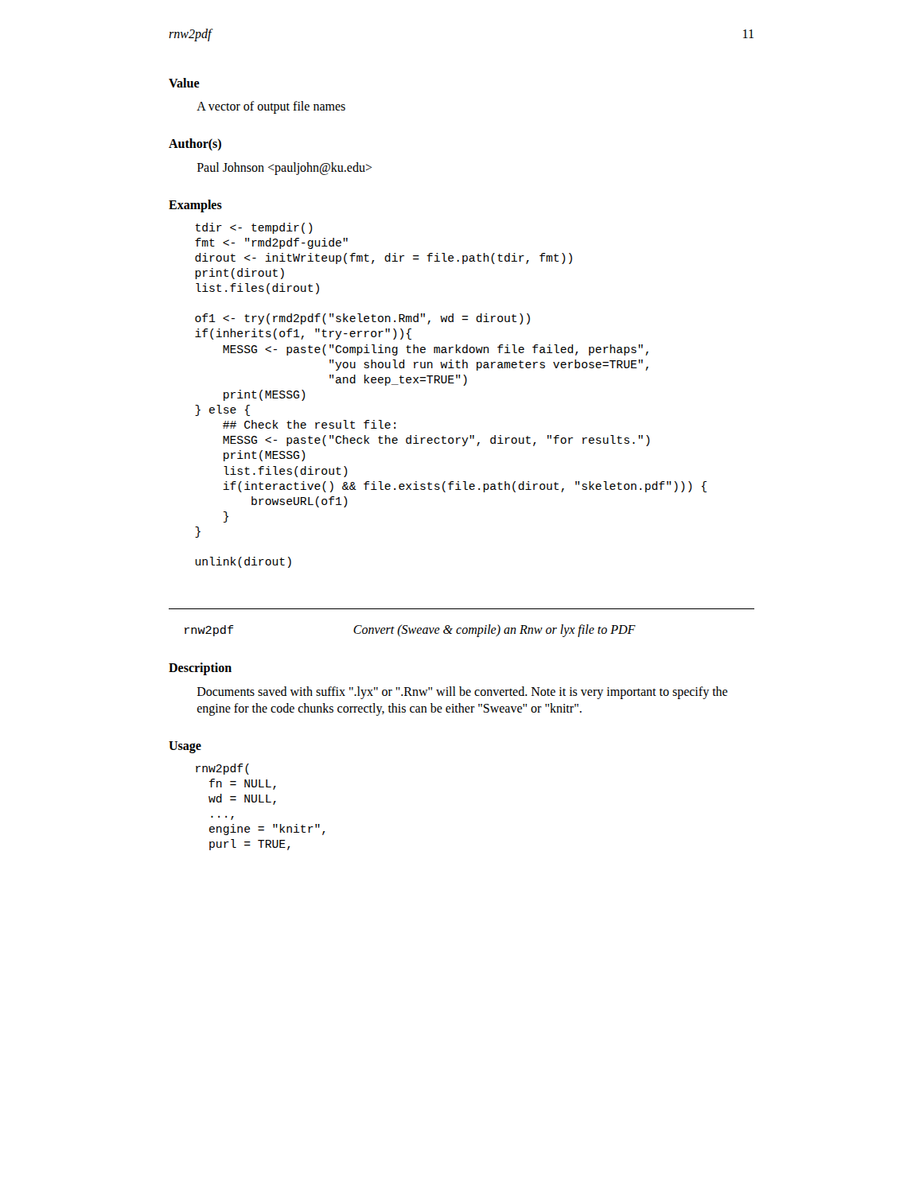rnw2pdf 11
Value
A vector of output file names
Author(s)
Paul Johnson <pauljohn@ku.edu>
Examples
tdir <- tempdir()
fmt <- "rmd2pdf-guide"
dirout <- initWriteup(fmt, dir = file.path(tdir, fmt))
print(dirout)
list.files(dirout)

of1 <- try(rmd2pdf("skeleton.Rmd", wd = dirout))
if(inherits(of1, "try-error")){
    MESSG <- paste("Compiling the markdown file failed, perhaps",
                   "you should run with parameters verbose=TRUE",
                   "and keep_tex=TRUE")
    print(MESSG)
} else {
    ## Check the result file:
    MESSG <- paste("Check the directory", dirout, "for results.")
    print(MESSG)
    list.files(dirout)
    if(interactive() && file.exists(file.path(dirout, "skeleton.pdf"))) {
        browseURL(of1)
    }
}

unlink(dirout)
rnw2pdf Convert (Sweave & compile) an Rnw or lyx file to PDF
Description
Documents saved with suffix ".lyx" or ".Rnw" will be converted. Note it is very important to specify the engine for the code chunks correctly, this can be either "Sweave" or "knitr".
Usage
rnw2pdf(
  fn = NULL,
  wd = NULL,
  ...,
  engine = "knitr",
  purl = TRUE,